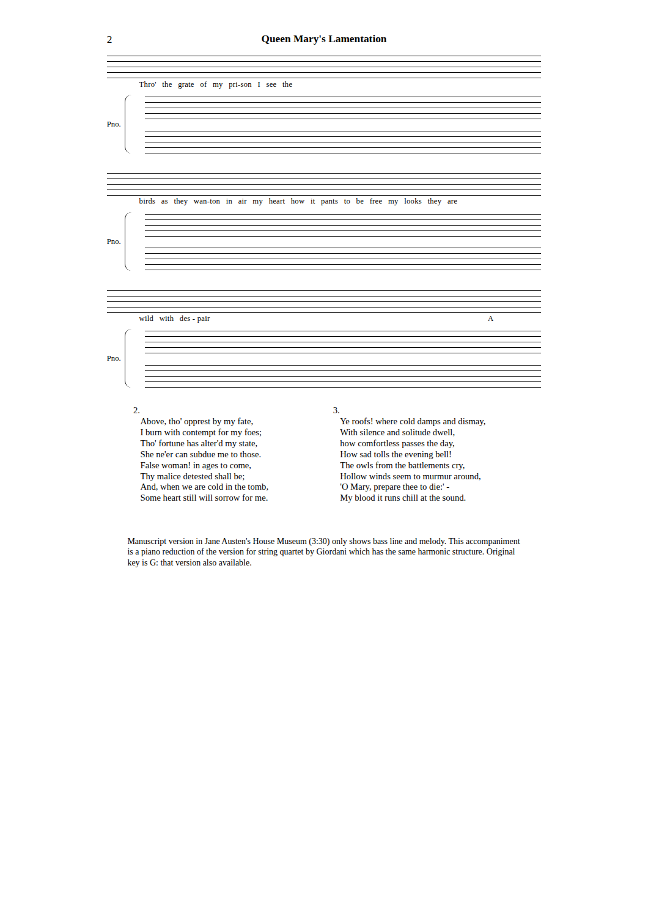2
Queen Mary's Lamentation
Thro'the grate of my pri-son Isee the
Pno.
birds as they wan-ton in air my heart how it pants to be free my looks they are
Pno.
wild with des - pair A
Pno.
2.
Above, tho' opprest by my fate,
I burn with contempt for my foes;
Tho' fortune has alter'd my state,
She ne'er can subdue me to those.
False woman! in ages to come,
Thy malice detested shall be;
And, when we are cold in the tomb,
Some heart still will sorrow for me.
3.
Ye roofs! where cold damps and dismay,
With silence and solitude dwell,
how comfortless passes the day,
How sad tolls the evening bell!
The owls from the battlements cry,
Hollow winds seem to murmur around,
'O Mary, prepare thee to die:' -
My blood it runs chill at the sound.
Manuscript version in Jane Austen's House Museum (3:30) only shows bass line and melody. This accompaniment is a piano reduction of the version for string quartet by Giordani which has the same harmonic structure. Original key is G: that version also available.